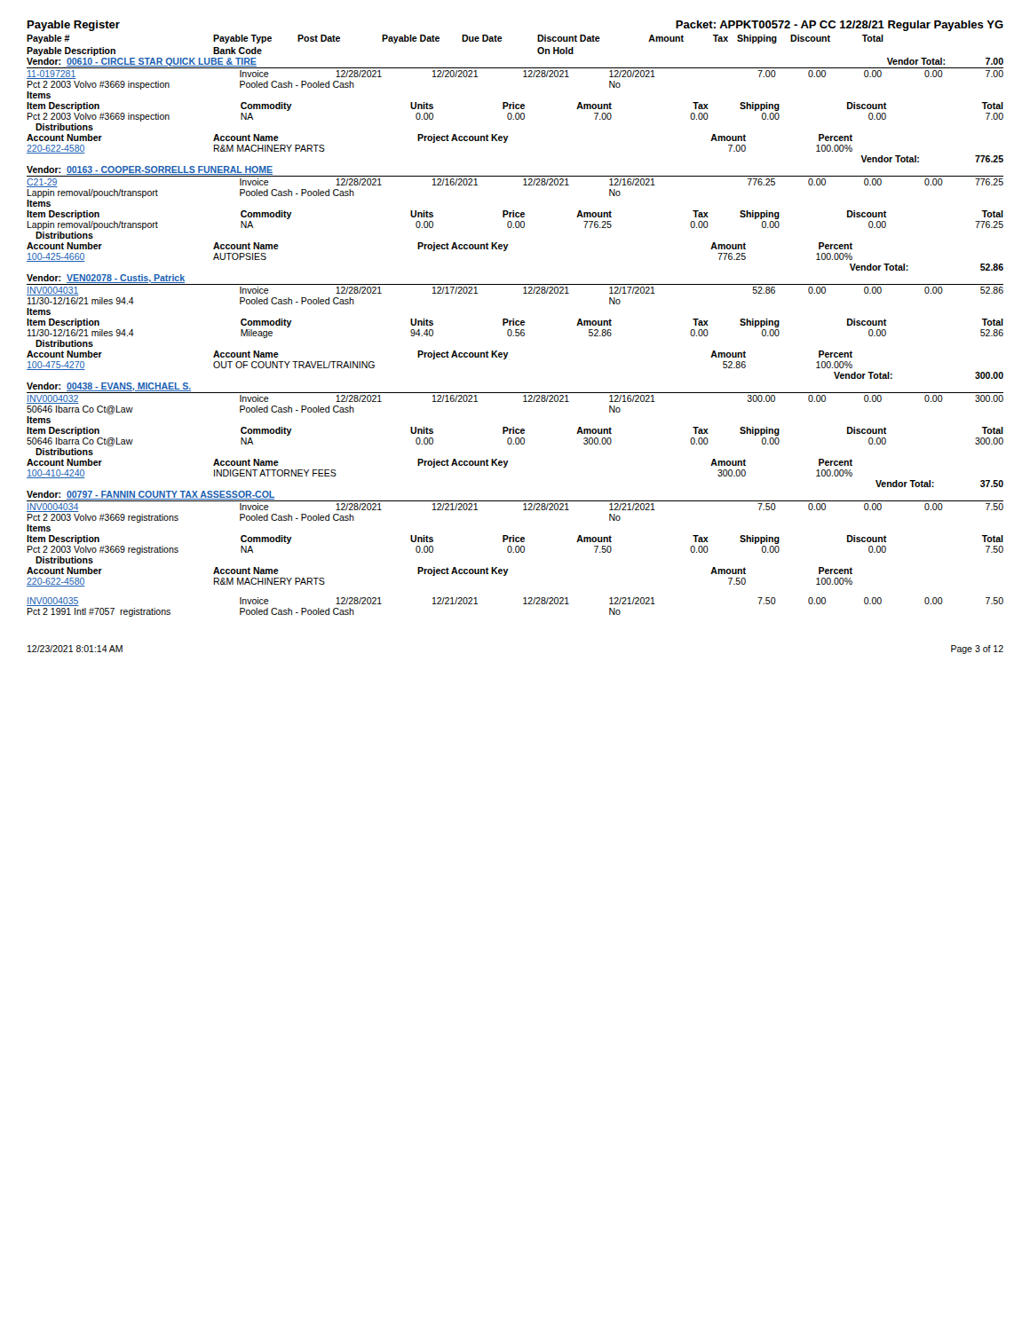Payable Register
Packet: APPKT00572 - AP CC 12/28/21 Regular Payables YG
| Payable # | Payable Type | Post Date | Payable Date | Due Date | Discount Date | Amount | Tax | Shipping | Discount | Total |
| Payable Description | Bank Code | | | | On Hold | | | | | |
| Vendor: 00610 - CIRCLE STAR QUICK LUBE & TIRE | Vendor Total: | 7.00 |
| 11-0197281 | Invoice | 12/28/2021 | 12/20/2021 | 12/28/2021 | 12/20/2021 | 7.00 | 0.00 | 0.00 | 0.00 | 7.00 |
| Pct 2 2003 Volvo #3669 inspection | Pooled Cash - Pooled Cash | | No | |
Items
| Item Description | Commodity | Units | Price | Amount | Tax | Shipping | Discount | Total |
| Pct 2 2003 Volvo #3669 inspection | NA | 0.00 | 0.00 | 7.00 | 0.00 | 0.00 | 0.00 | 7.00 |
Distributions
| Account Number | Account Name | Project Account Key | Amount | Percent | |
| 220-622-4580 | R&M MACHINERY PARTS | | 7.00 | 100.00% | |
| Vendor: 00163 - COOPER-SORRELLS FUNERAL HOME | Vendor Total: | 776.25 |
| C21-29 | Invoice | 12/28/2021 | 12/16/2021 | 12/28/2021 | 12/16/2021 | 776.25 | 0.00 | 0.00 | 0.00 | 776.25 |
| Lappin removal/pouch/transport | Pooled Cash - Pooled Cash | | No | |
Items
| Item Description | Commodity | Units | Price | Amount | Tax | Shipping | Discount | Total |
| Lappin removal/pouch/transport | NA | 0.00 | 0.00 | 776.25 | 0.00 | 0.00 | 0.00 | 776.25 |
Distributions
| Account Number | Account Name | Project Account Key | Amount | Percent | |
| 100-425-4660 | AUTOPSIES | | 776.25 | 100.00% | |
| Vendor: VEN02078 - Custis, Patrick | Vendor Total: | 52.86 |
| INV0004031 | Invoice | 12/28/2021 | 12/17/2021 | 12/28/2021 | 12/17/2021 | 52.86 | 0.00 | 0.00 | 0.00 | 52.86 |
| 11/30-12/16/21 miles 94.4 | Pooled Cash - Pooled Cash | | No | |
Items
| Item Description | Commodity | Units | Price | Amount | Tax | Shipping | Discount | Total |
| 11/30-12/16/21 miles 94.4 | Mileage | 94.40 | 0.56 | 52.86 | 0.00 | 0.00 | 0.00 | 52.86 |
Distributions
| Account Number | Account Name | Project Account Key | Amount | Percent | |
| 100-475-4270 | OUT OF COUNTY TRAVEL/TRAINING | | 52.86 | 100.00% | |
| Vendor: 00438 - EVANS, MICHAEL S. | Vendor Total: | 300.00 |
| INV0004032 | Invoice | 12/28/2021 | 12/16/2021 | 12/28/2021 | 12/16/2021 | 300.00 | 0.00 | 0.00 | 0.00 | 300.00 |
| 50646 Ibarra Co Ct@Law | Pooled Cash - Pooled Cash | | No | |
Items
| Item Description | Commodity | Units | Price | Amount | Tax | Shipping | Discount | Total |
| 50646 Ibarra Co Ct@Law | NA | 0.00 | 0.00 | 300.00 | 0.00 | 0.00 | 0.00 | 300.00 |
Distributions
| Account Number | Account Name | Project Account Key | Amount | Percent | |
| 100-410-4240 | INDIGENT ATTORNEY FEES | | 300.00 | 100.00% | |
| Vendor: 00797 - FANNIN COUNTY TAX ASSESSOR-COL | Vendor Total: | 37.50 |
| INV0004034 | Invoice | 12/28/2021 | 12/21/2021 | 12/28/2021 | 12/21/2021 | 7.50 | 0.00 | 0.00 | 0.00 | 7.50 |
| Pct 2 2003 Volvo #3669 registrations | Pooled Cash - Pooled Cash | | No | |
Items
| Item Description | Commodity | Units | Price | Amount | Tax | Shipping | Discount | Total |
| Pct 2 2003 Volvo #3669 registrations | NA | 0.00 | 0.00 | 7.50 | 0.00 | 0.00 | 0.00 | 7.50 |
Distributions
| Account Number | Account Name | Project Account Key | Amount | Percent | |
| 220-622-4580 | R&M MACHINERY PARTS | | 7.50 | 100.00% | |
| INV0004035 | Invoice | 12/28/2021 | 12/21/2021 | 12/28/2021 | 12/21/2021 | 7.50 | 0.00 | 0.00 | 0.00 | 7.50 |
| Pct 2 1991 Intl #7057 registrations | Pooled Cash - Pooled Cash | | No | |
12/23/2021 8:01:14 AM
Page 3 of 12